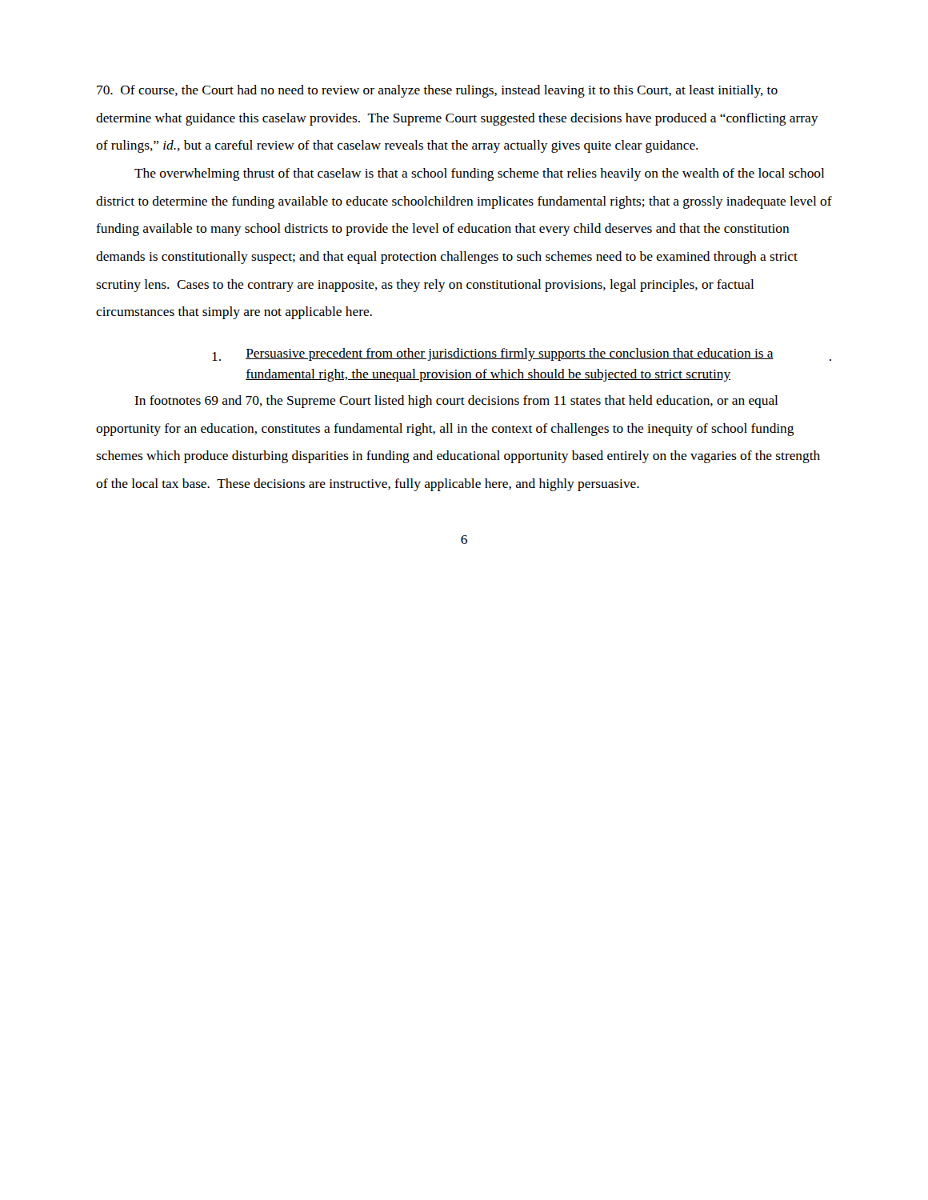70. Of course, the Court had no need to review or analyze these rulings, instead leaving it to this Court, at least initially, to determine what guidance this caselaw provides. The Supreme Court suggested these decisions have produced a “conflicting array of rulings,” id., but a careful review of that caselaw reveals that the array actually gives quite clear guidance.
The overwhelming thrust of that caselaw is that a school funding scheme that relies heavily on the wealth of the local school district to determine the funding available to educate schoolchildren implicates fundamental rights; that a grossly inadequate level of funding available to many school districts to provide the level of education that every child deserves and that the constitution demands is constitutionally suspect; and that equal protection challenges to such schemes need to be examined through a strict scrutiny lens. Cases to the contrary are inapposite, as they rely on constitutional provisions, legal principles, or factual circumstances that simply are not applicable here.
1. Persuasive precedent from other jurisdictions firmly supports the conclusion that education is a fundamental right, the unequal provision of which should be subjected to strict scrutiny.
In footnotes 69 and 70, the Supreme Court listed high court decisions from 11 states that held education, or an equal opportunity for an education, constitutes a fundamental right, all in the context of challenges to the inequity of school funding schemes which produce disturbing disparities in funding and educational opportunity based entirely on the vagaries of the strength of the local tax base. These decisions are instructive, fully applicable here, and highly persuasive.
6